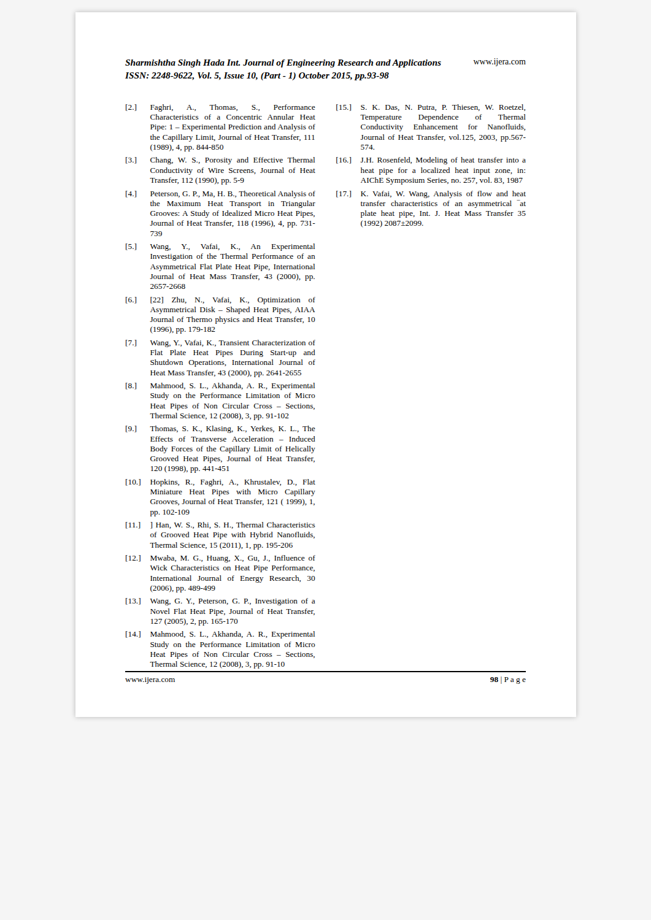www.ijera.com Sharmishtha Singh Hada Int. Journal of Engineering Research and Applications
ISSN: 2248-9622, Vol. 5, Issue 10, (Part - 1) October 2015, pp.93-98
[2.] Faghri, A., Thomas, S., Performance Characteristics of a Concentric Annular Heat Pipe: 1 – Experimental Prediction and Analysis of the Capillary Limit, Journal of Heat Transfer, 111 (1989), 4, pp. 844-850
[3.] Chang, W. S., Porosity and Effective Thermal Conductivity of Wire Screens, Journal of Heat Transfer, 112 (1990), pp. 5-9
[4.] Peterson, G. P., Ma, H. B., Theoretical Analysis of the Maximum Heat Transport in Triangular Grooves: A Study of Idealized Micro Heat Pipes, Journal of Heat Transfer, 118 (1996), 4, pp. 731-739
[5.] Wang, Y., Vafai, K., An Experimental Investigation of the Thermal Performance of an Asymmetrical Flat Plate Heat Pipe, International Journal of Heat Mass Transfer, 43 (2000), pp. 2657-2668
[6.][22] Zhu, N., Vafai, K., Optimization of Asymmetrical Disk – Shaped Heat Pipes, AIAA Journal of Thermo physics and Heat Transfer, 10 (1996), pp. 179-182
[7.] Wang, Y., Vafai, K., Transient Characterization of Flat Plate Heat Pipes During Start-up and Shutdown Operations, International Journal of Heat Mass Transfer, 43 (2000), pp. 2641-2655
[8.] Mahmood, S. L., Akhanda, A. R., Experimental Study on the Performance Limitation of Micro Heat Pipes of Non Circular Cross – Sections, Thermal Science, 12 (2008), 3, pp. 91-102
[9.] Thomas, S. K., Klasing, K., Yerkes, K. L., The Effects of Transverse Acceleration – Induced Body Forces of the Capillary Limit of Helically Grooved Heat Pipes, Journal of Heat Transfer, 120 (1998), pp. 441-451
[10.] Hopkins, R., Faghri, A., Khrustalev, D., Flat Miniature Heat Pipes with Micro Capillary Grooves, Journal of Heat Transfer, 121 ( 1999), 1, pp. 102-109
[11.]] Han, W. S., Rhi, S. H., Thermal Characteristics of Grooved Heat Pipe with Hybrid Nanofluids, Thermal Science, 15 (2011), 1, pp. 195-206
[12.] Mwaba, M. G., Huang, X., Gu, J., Influence of Wick Characteristics on Heat Pipe Performance, International Journal of Energy Research, 30 (2006), pp. 489-499
[13.] Wang, G. Y., Peterson, G. P., Investigation of a Novel Flat Heat Pipe, Journal of Heat Transfer, 127 (2005), 2, pp. 165-170
[14.] Mahmood, S. L., Akhanda, A. R., Experimental Study on the Performance Limitation of Micro Heat Pipes of Non Circular Cross – Sections, Thermal Science, 12 (2008), 3, pp. 91-10
[15.] S. K. Das, N. Putra, P. Thiesen, W. Roetzel, Temperature Dependence of Thermal Conductivity Enhancement for Nanofluids, Journal of Heat Transfer, vol.125, 2003, pp.567- 574.
[16.] J.H. Rosenfeld, Modeling of heat transfer into a heat pipe for a localized heat input zone, in: AIChE Symposium Series, no. 257, vol. 83, 1987
[17.] K. Vafai, W. Wang, Analysis of flow and heat transfer characteristics of an asymmetrical ‾at plate heat pipe, Int. J. Heat Mass Transfer 35 (1992) 2087±2099.
www.ijera.com 98 | P a g e